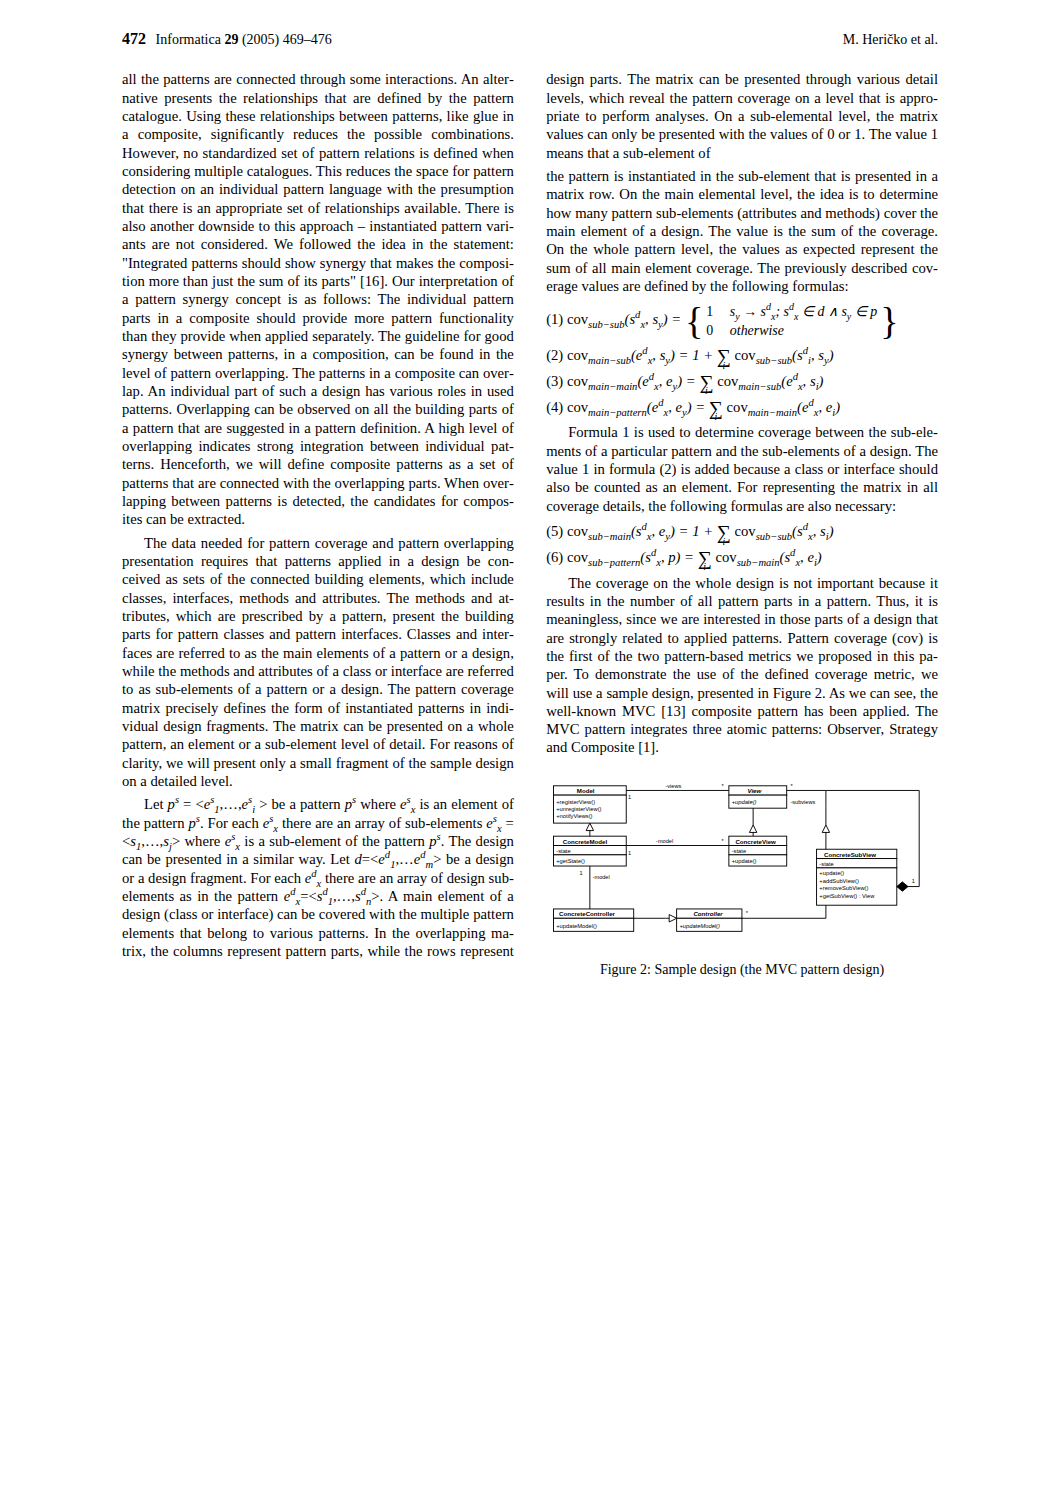472 Informatica 29 (2005) 469–476
M. Heričko et al.
all the patterns are connected through some interactions. An alternative presents the relationships that are defined by the pattern catalogue. Using these relationships between patterns, like glue in a composite, significantly reduces the possible combinations. However, no standardized set of pattern relations is defined when considering multiple catalogues. This reduces the space for pattern detection on an individual pattern language with the presumption that there is an appropriate set of relationships available. There is also another downside to this approach – instantiated pattern variants are not considered. We followed the idea in the statement: "Integrated patterns should show synergy that makes the composition more than just the sum of its parts" [16]. Our interpretation of a pattern synergy concept is as follows: The individual pattern parts in a composite should provide more pattern functionality than they provide when applied separately. The guideline for good synergy between patterns, in a composition, can be found in the level of pattern overlapping. The patterns in a composite can overlap. An individual part of such a design has various roles in used patterns. Overlapping can be observed on all the building parts of a pattern that are suggested in a pattern definition. A high level of overlapping indicates strong integration between individual patterns. Henceforth, we will define composite patterns as a set of patterns that are connected with the overlapping parts. When overlapping between patterns is detected, the candidates for composites can be extracted.
The data needed for pattern coverage and pattern overlapping presentation requires that patterns applied in a design be conceived as sets of the connected building elements, which include classes, interfaces, methods and attributes. The methods and attributes, which are prescribed by a pattern, present the building parts for pattern classes and pattern interfaces. Classes and interfaces are referred to as the main elements of a pattern or a design, while the methods and attributes of a class or interface are referred to as sub-elements of a pattern or a design. The pattern coverage matrix precisely defines the form of instantiated patterns in individual design fragments. The matrix can be presented on a whole pattern, an element or a sub-element level of detail. For reasons of clarity, we will present only a small fragment of the sample design on a detailed level.
Let ps = <es1,…,esi > be a pattern ps where esx is an element of the pattern ps. For each esx there are an array of sub-elements esx = <s1,…,sj> where esx is a sub-element of the pattern ps. The design can be presented in a similar way. Let d=<ed1,…edm> be a design or a design fragment. For each edx there are an array of design sub-elements as in the pattern edx=<sd1,…,sdn>. A main element of a design (class or interface) can be covered with the multiple pattern elements that belong to various patterns. In the overlapping matrix, the columns represent pattern parts, while the rows represent design parts. The matrix can be presented through various detail levels, which reveal the pattern coverage on a level that is appropriate to perform analyses. On a sub-elemental level, the matrix values can only be presented with the values of 0 or 1. The value 1 means that a sub-element of
the pattern is instantiated in the sub-element that is presented in a matrix row. On the main elemental level, the idea is to determine how many pattern sub-elements (attributes and methods) cover the main element of a design. The value is the sum of the coverage. On the whole pattern level, the values as expected represent the sum of all main element coverage. The previously described coverage values are defined by the following formulas:
(1) covsub−sub(sdx, sy) = { 1 sy → sdx; sdx ∈ d ∧ sy ∈ p 0 otherwise }
(2) covmain−sub(edx, sy) = 1 + ∑i covsub−sub(sdi, sy)
(3) covmain−main(edx, ey) = ∑i covmain−sub(edx, si)
(4) covmain−pattern(edx, ey) = ∑i covmain−main(edx, ei)
Formula 1 is used to determine coverage between the sub-elements of a particular pattern and the sub-elements of a design. The value 1 in formula (2) is added because a class or interface should also be counted as an element. For representing the matrix in all coverage details, the following formulas are also necessary:
(5) covsub−main(sdx, ey) = 1 + ∑i covsub−sub(sdx, si)
(6) covsub−pattern(sdx, p) = ∑i covsub−main(sdx, ei)
The coverage on the whole design is not important because it results in the number of all pattern parts in a pattern. Thus, it is meaningless, since we are interested in those parts of a design that are strongly related to applied patterns. Pattern coverage (cov) is the first of the two pattern-based metrics we proposed in this paper. To demonstrate the use of the defined coverage metric, we will use a sample design, presented in Figure 2. As we can see, the well-known MVC [13] composite pattern has been applied. The MVC pattern integrates three atomic patterns: Observer, Strategy and Composite [1].
Model +registerView() +unregisterView() +notifyViews() View +update() -views * 1 * -subviews ConcreteModel -state +getState() ConcreteView -state +update() ConcreteSubView -state +update() +addSubView() +removeSubView() +getSubView() : View 1 -model 1 * ConcreteController +updateModel() Controller +updateModel() -model 1 *
Figure 2: Sample design (the MVC pattern design)